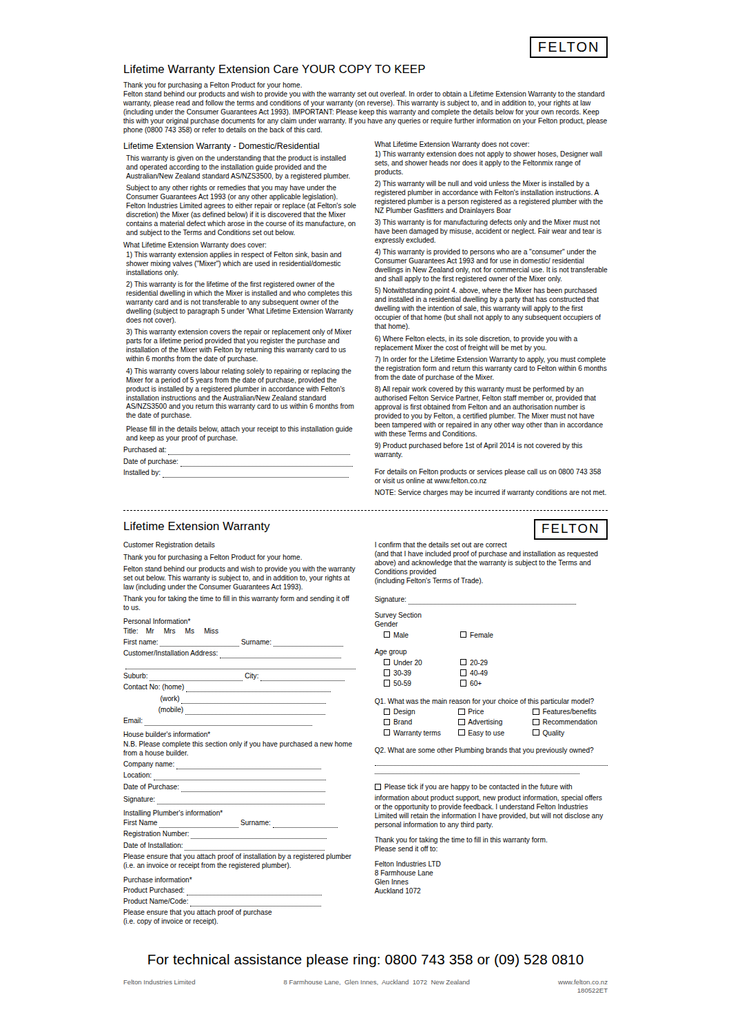FELTON
Lifetime Warranty Extension Care YOUR COPY TO KEEP
Thank you for purchasing a Felton Product for your home.
Felton stand behind our products and wish to provide you with the warranty set out overleaf. In order to obtain a Lifetime Extension Warranty to the standard warranty, please read and follow the terms and conditions of your warranty (on reverse). This warranty is subject to, and in addition to, your rights at law (including under the Consumer Guarantees Act 1993). IMPORTANT: Please keep this warranty and complete the details below for your own records. Keep this with your original purchase documents for any claim under warranty. If you have any queries or require further information on your Felton product, please phone (0800 743 358) or refer to details on the back of this card.
Lifetime Extension Warranty - Domestic/Residential
This warranty is given on the understanding that the product is installed and operated according to the installation guide provided and the Australian/New Zealand standard AS/NZS3500, by a registered plumber.
Subject to any other rights or remedies that you may have under the Consumer Guarantees Act 1993 (or any other applicable legislation). Felton Industries Limited agrees to either repair or replace (at Felton's sole discretion) the Mixer (as defined below) if it is discovered that the Mixer contains a material defect which arose in the course of its manufacture, on and subject to the Terms and Conditions set out below.
What Lifetime Extension Warranty does cover:
1) This warranty extension applies in respect of Felton sink, basin and shower mixing valves ("Mixer") which are used in residential/domestic installations only.
2) This warranty is for the lifetime of the first registered owner of the residential dwelling in which the Mixer is installed and who completes this warranty card and is not transferable to any subsequent owner of the dwelling (subject to paragraph 5 under 'What Lifetime Extension Warranty does not cover).
3) This warranty extension covers the repair or replacement only of Mixer parts for a lifetime period provided that you register the purchase and installation of the Mixer with Felton by returning this warranty card to us within 6 months from the date of purchase.
4) This warranty covers labour relating solely to repairing or replacing the Mixer for a period of 5 years from the date of purchase, provided the product is installed by a registered plumber in accordance with Felton's installation instructions and the Australian/New Zealand standard AS/NZS3500 and you return this warranty card to us within 6 months from the date of purchase.
Please fill in the details below, attach your receipt to this installation guide and keep as your proof of purchase.
Purchased at: Date of purchase: Installed by:
What Lifetime Extension Warranty does not cover:
1) This warranty extension does not apply to shower hoses, Designer wall sets, and shower heads nor does it apply to the Feltonmix range of products.
2) This warranty will be null and void unless the Mixer is installed by a registered plumber in accordance with Felton's installation instructions. A registered plumber is a person registered as a registered plumber with the NZ Plumber Gasfitters and Drainlayers Boar
3) This warranty is for manufacturing defects only and the Mixer must not have been damaged by misuse, accident or neglect. Fair wear and tear is expressly excluded.
4) This warranty is provided to persons who are a "consumer" under the Consumer Guarantees Act 1993 and for use in domestic/ residential dwellings in New Zealand only, not for commercial use. It is not transferable and shall apply to the first registered owner of the Mixer only.
5) Notwithstanding point 4. above, where the Mixer has been purchased and installed in a residential dwelling by a party that has constructed that dwelling with the intention of sale, this warranty will apply to the first occupier of that home (but shall not apply to any subsequent occupiers of that home).
6) Where Felton elects, in its sole discretion, to provide you with a replacement Mixer the cost of freight will be met by you.
7) In order for the Lifetime Extension Warranty to apply, you must complete the registration form and return this warranty card to Felton within 6 months from the date of purchase of the Mixer.
8) All repair work covered by this warranty must be performed by an authorised Felton Service Partner, Felton staff member or, provided that approval is first obtained from Felton and an authorisation number is provided to you by Felton, a certified plumber. The Mixer must not have been tampered with or repaired in any other way other than in accordance with these Terms and Conditions.
9) Product purchased before 1st of April 2014 is not covered by this warranty.
For details on Felton products or services please call us on 0800 743 358 or visit us online at www.felton.co.nz
NOTE: Service charges may be incurred if warranty conditions are not met.
Lifetime Extension Warranty
FELTON
Customer Registration details
Thank you for purchasing a Felton Product for your home.
Felton stand behind our products and wish to provide you with the warranty set out below. This warranty is subject to, and in addition to, your rights at law (including under the Consumer Guarantees Act 1993).
Thank you for taking the time to fill in this warranty form and sending it off to us.
Personal Information*
Title: Mr Mrs Ms Miss
First name: Surname: Customer/Installation Address: Suburb: City: Contact No: (home) (work) (mobile) Email:
House builder's information*
N.B. Please complete this section only if you have purchased a new home from a house builder.
Company name: Location: Date of Purchase: Signature:
Installing Plumber's information*
First Name Surname: Registration Number: Date of Installation:
Please ensure that you attach proof of installation by a registered plumber (i.e. an invoice or receipt from the registered plumber).
Purchase information*
Product Purchased: Product Name/Code:
Please ensure that you attach proof of purchase
(i.e. copy of invoice or receipt).
I confirm that the details set out are correct
(and that I have included proof of purchase and installation as requested above) and acknowledge that the warranty is subject to the Terms and Conditions provided
(including Felton's Terms of Trade).
Signature:
Survey Section
Gender
Male Female
Age group
Under 20 20-29 30-39 40-49 50-59 60+
Q1. What was the main reason for your choice of this particular model?
Design Price Features/benefits Brand Advertising Recommendation Warranty terms Easy to use Quality
Q2. What are some other Plumbing brands that you previously owned?
Please tick if you are happy to be contacted in the future with
information about product support, new product information, special offers or the opportunity to provide feedback. I understand Felton Industries Limited will retain the information I have provided, but will not disclose any personal information to any third party.
Thank you for taking the time to fill in this warranty form.
Please send it off to:
Felton Industries LTD
8 Farmhouse Lane
Glen Innes
Auckland 1072
For technical assistance please ring: 0800 743 358 or (09) 528 0810
Felton Industries Limited
8 Farmhouse Lane, Glen Innes, Auckland 1072 New Zealand
www.felton.co.nz180522ET